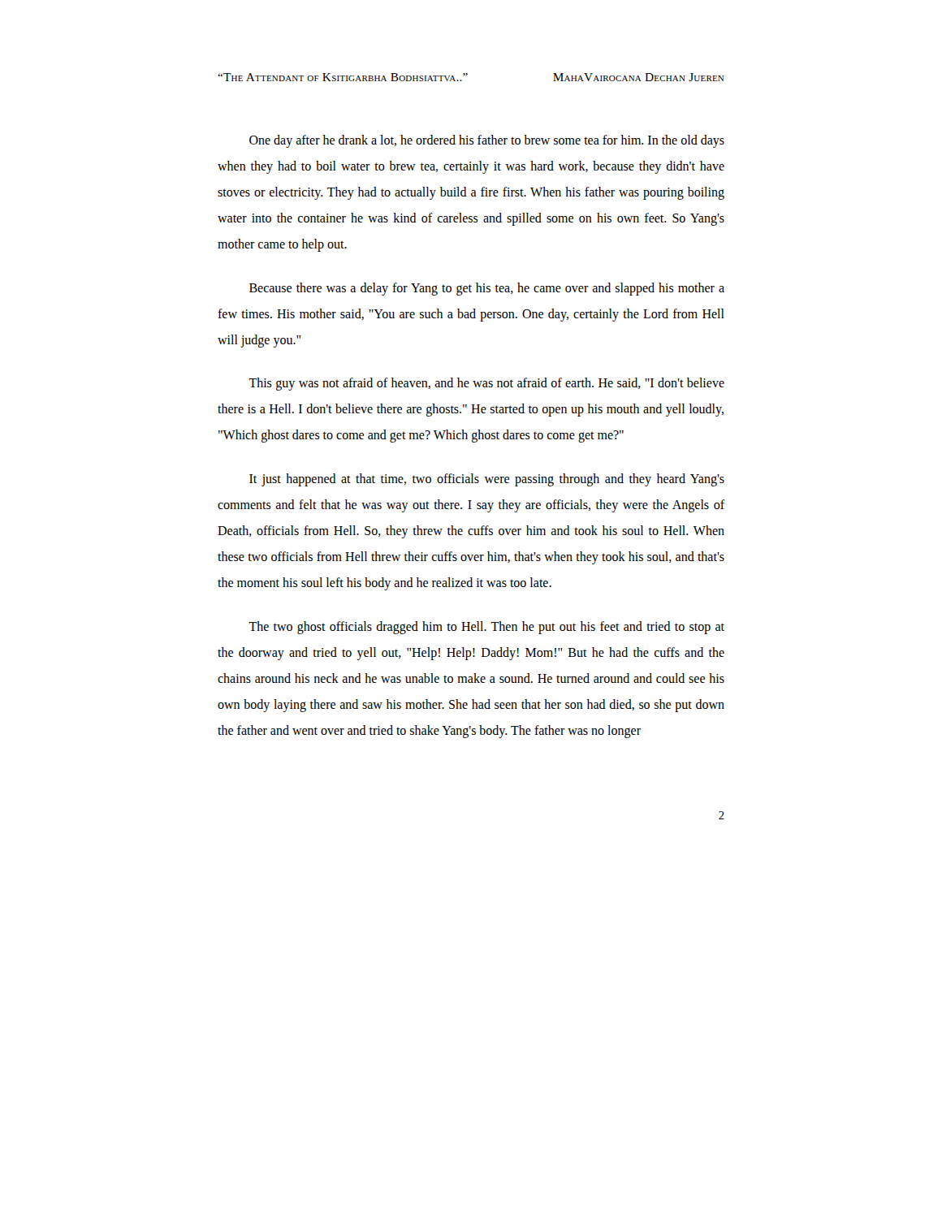“The Attendant of Ksitigarbha Bodhsiattva..” MahaVairocana Dechan Jueren
One day after he drank a lot, he ordered his father to brew some tea for him. In the old days when they had to boil water to brew tea, certainly it was hard work, because they didn't have stoves or electricity. They had to actually build a fire first. When his father was pouring boiling water into the container he was kind of careless and spilled some on his own feet. So Yang's mother came to help out.
Because there was a delay for Yang to get his tea, he came over and slapped his mother a few times. His mother said, "You are such a bad person. One day, certainly the Lord from Hell will judge you."
This guy was not afraid of heaven, and he was not afraid of earth. He said, "I don't believe there is a Hell. I don't believe there are ghosts." He started to open up his mouth and yell loudly, "Which ghost dares to come and get me? Which ghost dares to come get me?"
It just happened at that time, two officials were passing through and they heard Yang's comments and felt that he was way out there. I say they are officials, they were the Angels of Death, officials from Hell. So, they threw the cuffs over him and took his soul to Hell. When these two officials from Hell threw their cuffs over him, that's when they took his soul, and that's the moment his soul left his body and he realized it was too late.
The two ghost officials dragged him to Hell. Then he put out his feet and tried to stop at the doorway and tried to yell out, "Help! Help! Daddy! Mom!" But he had the cuffs and the chains around his neck and he was unable to make a sound. He turned around and could see his own body laying there and saw his mother. She had seen that her son had died, so she put down the father and went over and tried to shake Yang's body. The father was no longer
2